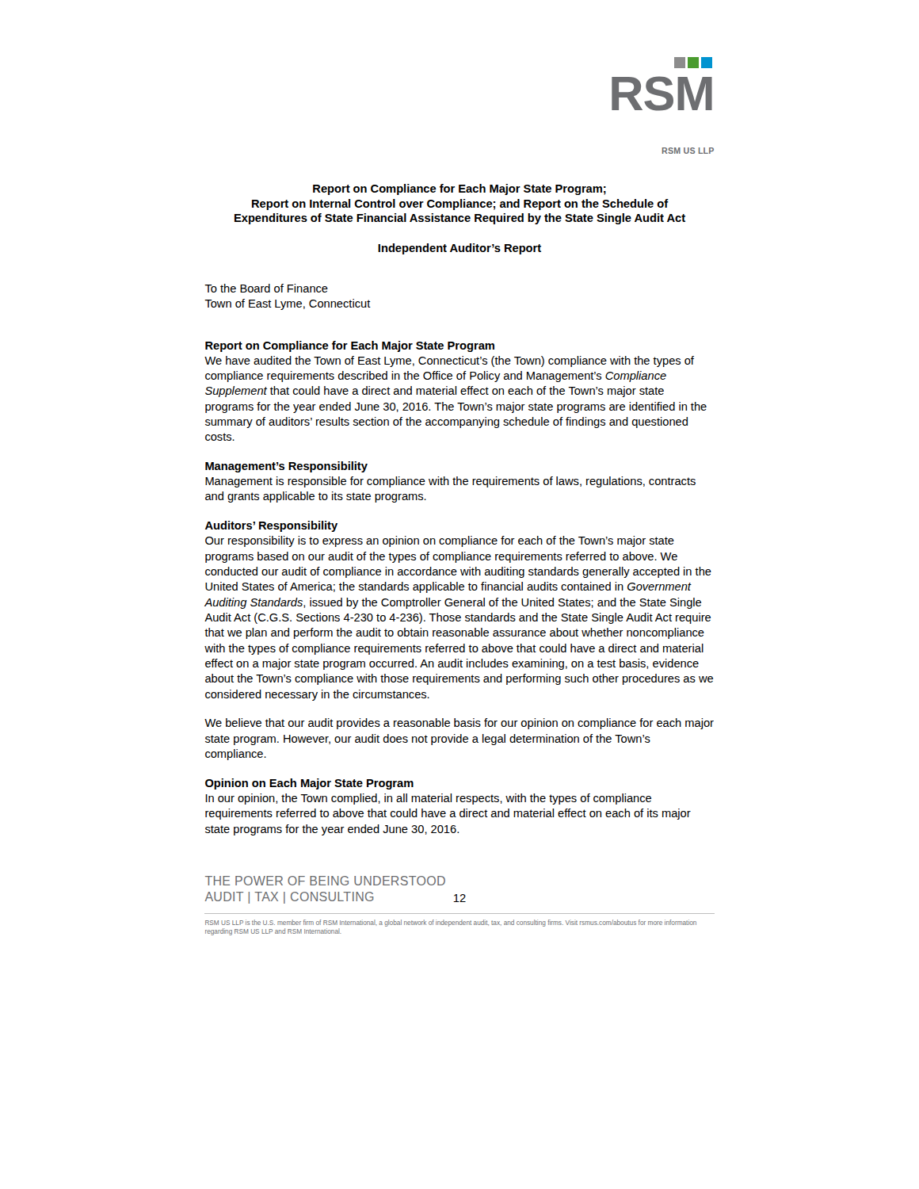RSM
RSM US LLP
Report on Compliance for Each Major State Program;
Report on Internal Control over Compliance; and Report on the Schedule of
Expenditures of State Financial Assistance Required by the State Single Audit Act
Independent Auditor’s Report
To the Board of Finance
Town of East Lyme, Connecticut
Report on Compliance for Each Major State Program
We have audited the Town of East Lyme, Connecticut’s (the Town) compliance with the types of compliance requirements described in the Office of Policy and Management’s Compliance Supplement that could have a direct and material effect on each of the Town’s major state programs for the year ended June 30, 2016. The Town’s major state programs are identified in the summary of auditors’ results section of the accompanying schedule of findings and questioned costs.
Management’s Responsibility
Management is responsible for compliance with the requirements of laws, regulations, contracts and grants applicable to its state programs.
Auditors’ Responsibility
Our responsibility is to express an opinion on compliance for each of the Town’s major state programs based on our audit of the types of compliance requirements referred to above. We conducted our audit of compliance in accordance with auditing standards generally accepted in the United States of America; the standards applicable to financial audits contained in Government Auditing Standards, issued by the Comptroller General of the United States; and the State Single Audit Act (C.G.S. Sections 4-230 to 4-236). Those standards and the State Single Audit Act require that we plan and perform the audit to obtain reasonable assurance about whether noncompliance with the types of compliance requirements referred to above that could have a direct and material effect on a major state program occurred. An audit includes examining, on a test basis, evidence about the Town’s compliance with those requirements and performing such other procedures as we considered necessary in the circumstances.
We believe that our audit provides a reasonable basis for our opinion on compliance for each major state program. However, our audit does not provide a legal determination of the Town’s compliance.
Opinion on Each Major State Program
In our opinion, the Town complied, in all material respects, with the types of compliance requirements referred to above that could have a direct and material effect on each of its major state programs for the year ended June 30, 2016.
THE POWER OF BEING UNDERSTOOD
AUDIT | TAX | CONSULTING
12
RSM US LLP is the U.S. member firm of RSM International, a global network of independent audit, tax, and consulting firms. Visit rsmus.com/aboutus for more information regarding RSM US LLP and RSM International.